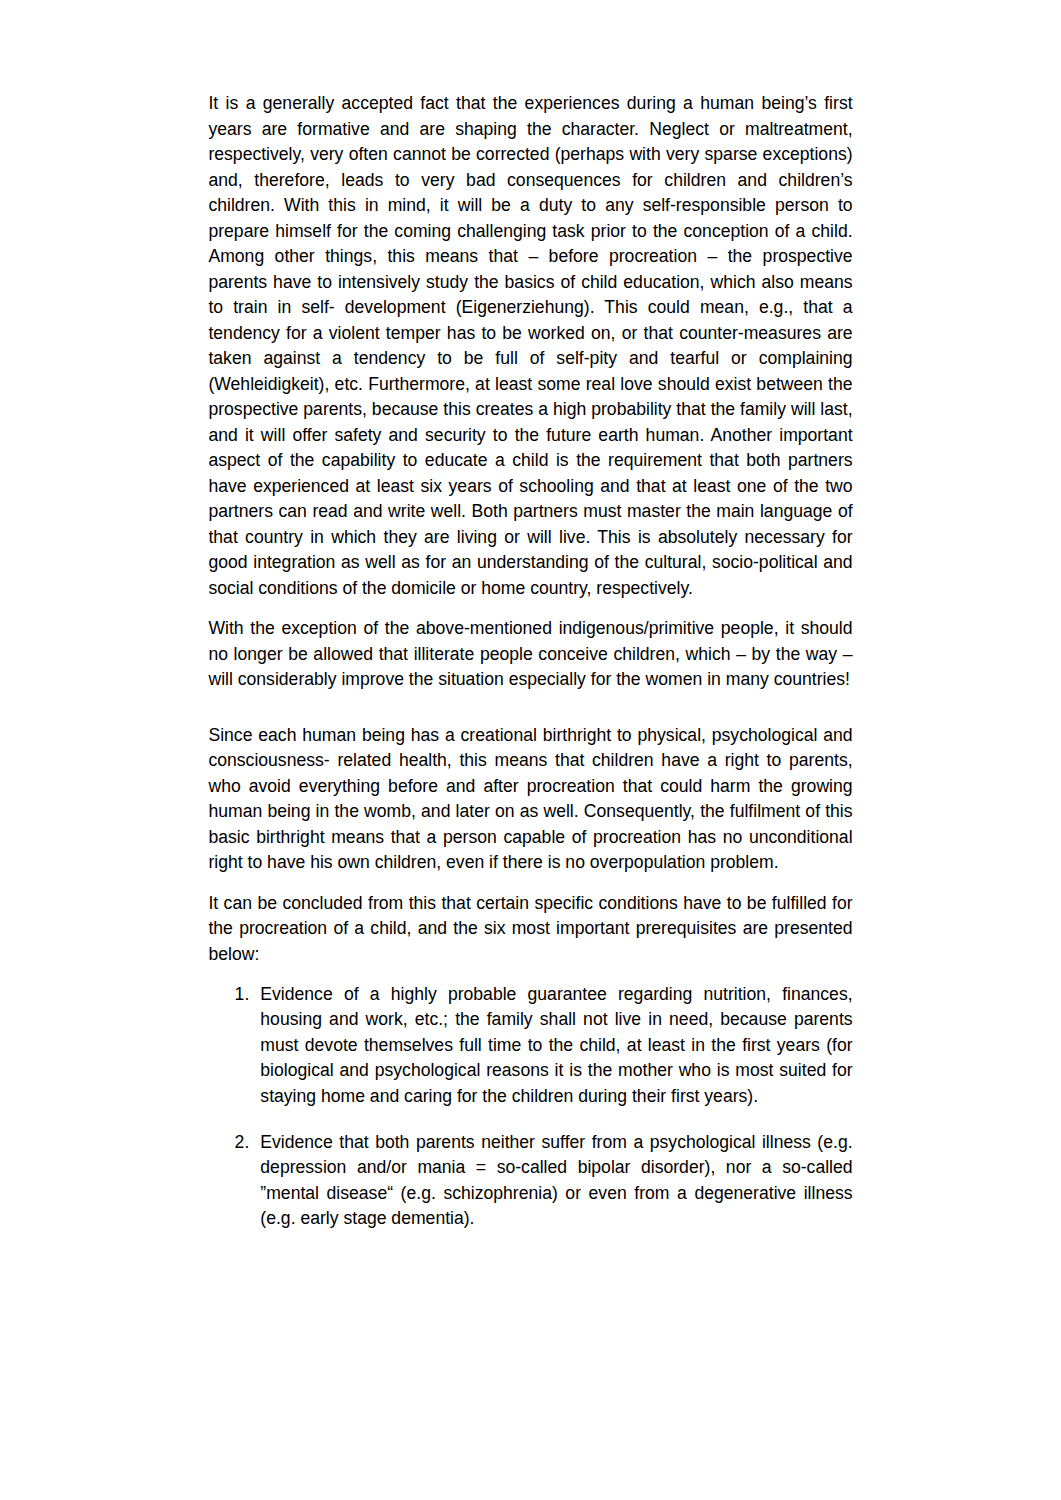It is a generally accepted fact that the experiences during a human being’s first years are formative and are shaping the character. Neglect or maltreatment, respectively, very often cannot be corrected (perhaps with very sparse exceptions) and, therefore, leads to very bad consequences for children and children’s children. With this in mind, it will be a duty to any self-responsible person to prepare himself for the coming challenging task prior to the conception of a child. Among other things, this means that – before procreation – the prospective parents have to intensively study the basics of child education, which also means to train in self- development (Eigenerziehung). This could mean, e.g., that a tendency for a violent temper has to be worked on, or that counter-measures are taken against a tendency to be full of self-pity and tearful or complaining (Wehleidigkeit), etc. Furthermore, at least some real love should exist between the prospective parents, because this creates a high probability that the family will last, and it will offer safety and security to the future earth human. Another important aspect of the capability to educate a child is the requirement that both partners have experienced at least six years of schooling and that at least one of the two partners can read and write well. Both partners must master the main language of that country in which they are living or will live. This is absolutely necessary for good integration as well as for an understanding of the cultural, socio-political and social conditions of the domicile or home country, respectively.
With the exception of the above-mentioned indigenous/primitive people, it should no longer be allowed that illiterate people conceive children, which – by the way – will considerably improve the situation especially for the women in many countries!
Since each human being has a creational birthright to physical, psychological and consciousness- related health, this means that children have a right to parents, who avoid everything before and after procreation that could harm the growing human being in the womb, and later on as well. Consequently, the fulfilment of this basic birthright means that a person capable of procreation has no unconditional right to have his own children, even if there is no overpopulation problem.
It can be concluded from this that certain specific conditions have to be fulfilled for the procreation of a child, and the six most important prerequisites are presented below:
Evidence of a highly probable guarantee regarding nutrition, finances, housing and work, etc.; the family shall not live in need, because parents must devote themselves full time to the child, at least in the first years (for biological and psychological reasons it is the mother who is most suited for staying home and caring for the children during their first years).
Evidence that both parents neither suffer from a psychological illness (e.g. depression and/or mania = so-called bipolar disorder), nor a so-called ”mental disease“ (e.g. schizophrenia) or even from a degenerative illness (e.g. early stage dementia).